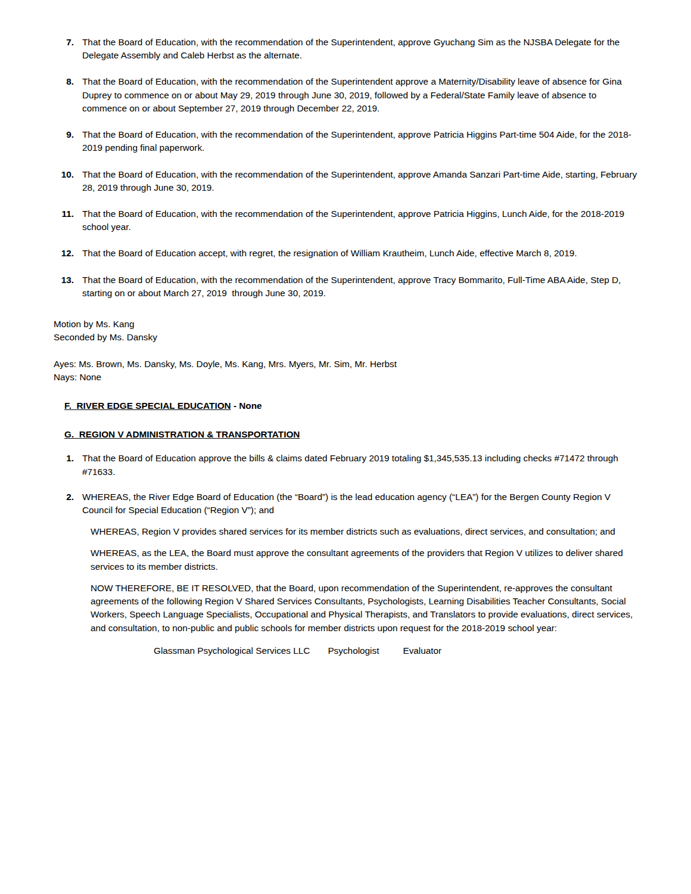7. That the Board of Education, with the recommendation of the Superintendent, approve Gyuchang Sim as the NJSBA Delegate for the Delegate Assembly and Caleb Herbst as the alternate.
8. That the Board of Education, with the recommendation of the Superintendent approve a Maternity/Disability leave of absence for Gina Duprey to commence on or about May 29, 2019 through June 30, 2019, followed by a Federal/State Family leave of absence to commence on or about September 27, 2019 through December 22, 2019.
9. That the Board of Education, with the recommendation of the Superintendent, approve Patricia Higgins Part-time 504 Aide, for the 2018-2019 pending final paperwork.
10. That the Board of Education, with the recommendation of the Superintendent, approve Amanda Sanzari Part-time Aide, starting, February 28, 2019 through June 30, 2019.
11. That the Board of Education, with the recommendation of the Superintendent, approve Patricia Higgins, Lunch Aide, for the 2018-2019 school year.
12. That the Board of Education accept, with regret, the resignation of William Krautheim, Lunch Aide, effective March 8, 2019.
13. That the Board of Education, with the recommendation of the Superintendent, approve Tracy Bommarito, Full-Time ABA Aide, Step D, starting on or about March 27, 2019 through June 30, 2019.
Motion by Ms. Kang
Seconded by Ms. Dansky
Ayes: Ms. Brown, Ms. Dansky, Ms. Doyle, Ms. Kang, Mrs. Myers, Mr. Sim, Mr. Herbst
Nays: None
F. RIVER EDGE SPECIAL EDUCATION - None
G. REGION V ADMINISTRATION & TRANSPORTATION
1. That the Board of Education approve the bills & claims dated February 2019 totaling $1,345,535.13 including checks #71472 through #71633.
2.
WHEREAS, the River Edge Board of Education (the “Board”) is the lead education agency (“LEA”) for the Bergen County Region V Council for Special Education (“Region V”); and
WHEREAS, Region V provides shared services for its member districts such as evaluations, direct services, and consultation; and
WHEREAS, as the LEA, the Board must approve the consultant agreements of the providers that Region V utilizes to deliver shared services to its member districts.
NOW THEREFORE, BE IT RESOLVED, that the Board, upon recommendation of the Superintendent, re-approves the consultant agreements of the following Region V Shared Services Consultants, Psychologists, Learning Disabilities Teacher Consultants, Social Workers, Speech Language Specialists, Occupational and Physical Therapists, and Translators to provide evaluations, direct services, and consultation, to non-public and public schools for member districts upon request for the 2018-2019 school year:
Glassman Psychological Services LLCPsychologist Evaluator